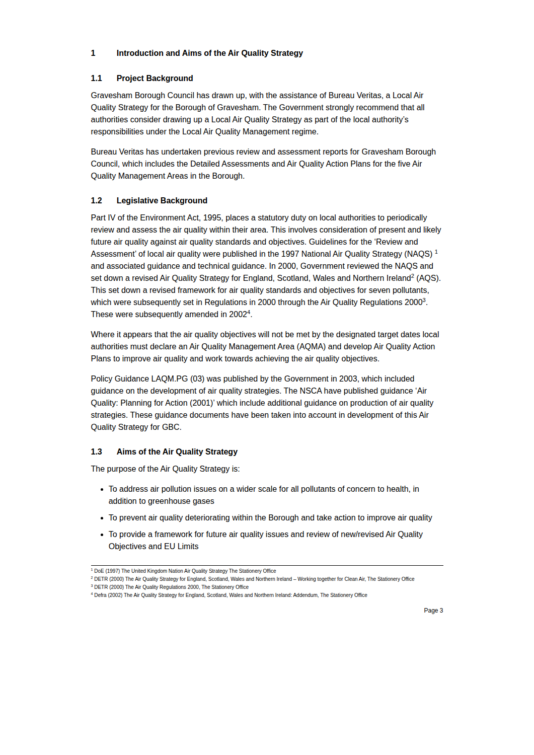1 Introduction and Aims of the Air Quality Strategy
1.1 Project Background
Gravesham Borough Council has drawn up, with the assistance of Bureau Veritas, a Local Air Quality Strategy for the Borough of Gravesham. The Government strongly recommend that all authorities consider drawing up a Local Air Quality Strategy as part of the local authority’s responsibilities under the Local Air Quality Management regime.
Bureau Veritas has undertaken previous review and assessment reports for Gravesham Borough Council, which includes the Detailed Assessments and Air Quality Action Plans for the five Air Quality Management Areas in the Borough.
1.2 Legislative Background
Part IV of the Environment Act, 1995, places a statutory duty on local authorities to periodically review and assess the air quality within their area. This involves consideration of present and likely future air quality against air quality standards and objectives. Guidelines for the ‘Review and Assessment’ of local air quality were published in the 1997 National Air Quality Strategy (NAQS) 1 and associated guidance and technical guidance. In 2000, Government reviewed the NAQS and set down a revised Air Quality Strategy for England, Scotland, Wales and Northern Ireland2 (AQS). This set down a revised framework for air quality standards and objectives for seven pollutants, which were subsequently set in Regulations in 2000 through the Air Quality Regulations 20003. These were subsequently amended in 20024.
Where it appears that the air quality objectives will not be met by the designated target dates local authorities must declare an Air Quality Management Area (AQMA) and develop Air Quality Action Plans to improve air quality and work towards achieving the air quality objectives.
Policy Guidance LAQM.PG (03) was published by the Government in 2003, which included guidance on the development of air quality strategies. The NSCA have published guidance ‘Air Quality: Planning for Action (2001)’ which include additional guidance on production of air quality strategies. These guidance documents have been taken into account in development of this Air Quality Strategy for GBC.
1.3 Aims of the Air Quality Strategy
The purpose of the Air Quality Strategy is:
To address air pollution issues on a wider scale for all pollutants of concern to health, in addition to greenhouse gases
To prevent air quality deteriorating within the Borough and take action to improve air quality
To provide a framework for future air quality issues and review of new/revised Air Quality Objectives and EU Limits
1 DoE (1997) The United Kingdom Nation Air Quality Strategy The Stationery Office
2 DETR (2000) The Air Quality Strategy for England, Scotland, Wales and Northern Ireland – Working together for Clean Air, The Stationery Office
3 DETR (2000) The Air Quality Regulations 2000, The Stationery Office
4 Defra (2002) The Air Quality Strategy for England, Scotland, Wales and Northern Ireland: Addendum, The Stationery Office
Page 3